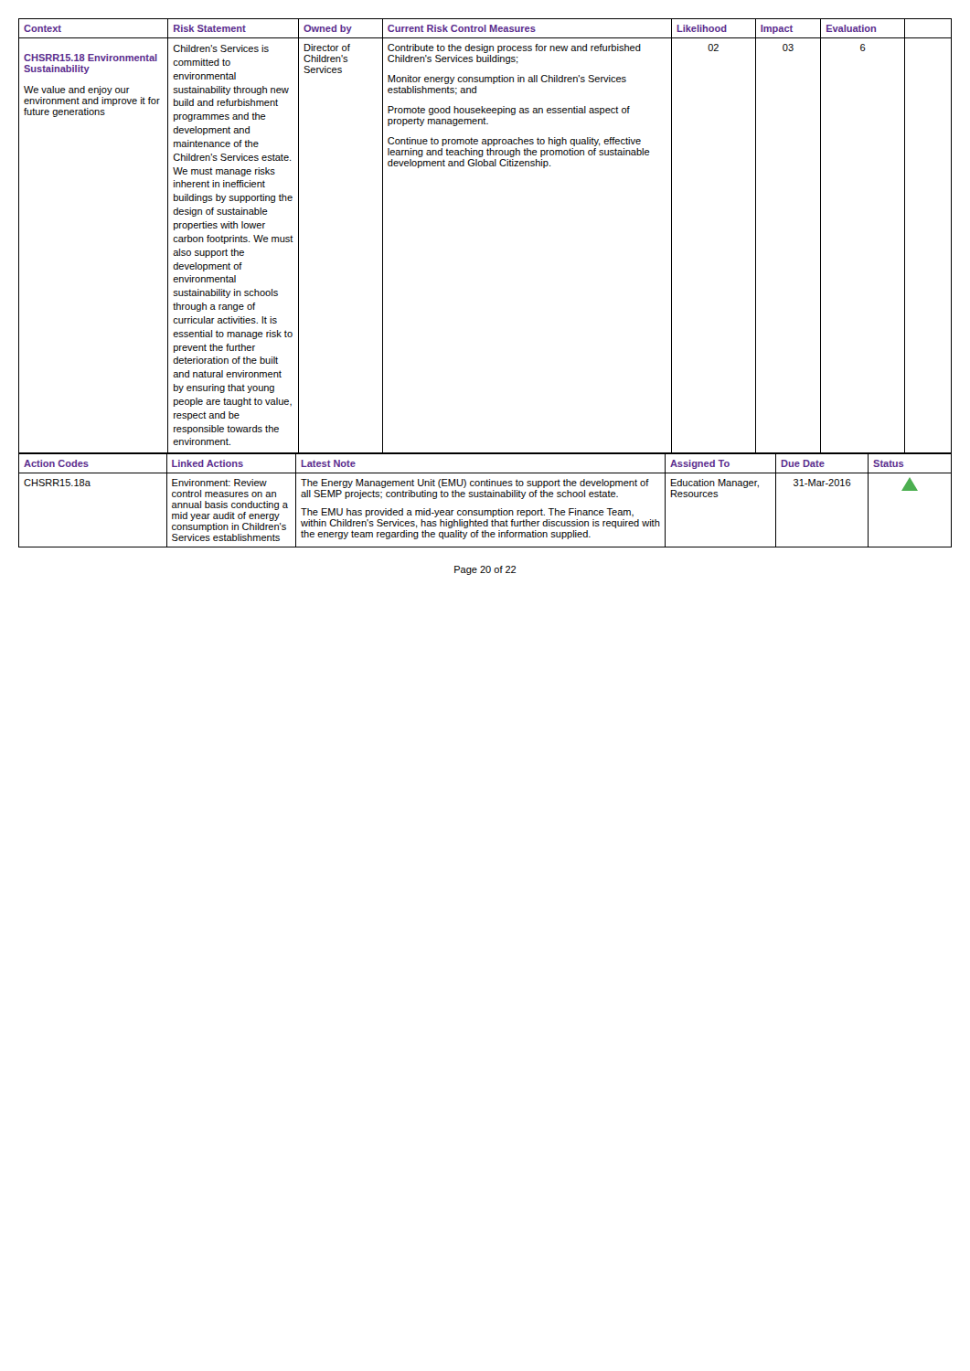| Context | Risk Statement | Owned by | Current Risk Control Measures | Likelihood | Impact | Evaluation | |
| --- | --- | --- | --- | --- | --- | --- | --- |
| CHSRR15.18 Environmental Sustainability We value and enjoy our environment and improve it for future generations | Children's Services is committed to environmental sustainability through new build and refurbishment programmes and the development and maintenance of the Children's Services estate. We must manage risks inherent in inefficient buildings by supporting the design of sustainable properties with lower carbon footprints. We must also support the development of environmental sustainability in schools through a range of curricular activities. It is essential to manage risk to prevent the further deterioration of the built and natural environment by ensuring that young people are taught to value, respect and be responsible towards the environment. | Director of Children's Services | Contribute to the design process for new and refurbished Children's Services buildings; Monitor energy consumption in all Children's Services establishments; and Promote good housekeeping as an essential aspect of property management. Continue to promote approaches to high quality, effective learning and teaching through the promotion of sustainable development and Global Citizenship. | 02 | 03 | 6 | |
| Action Codes | Linked Actions | Latest Note | Assigned To | Due Date | Status |
| --- | --- | --- | --- | --- | --- |
| CHSRR15.18a | Environment: Review control measures on an annual basis conducting a mid year audit of energy consumption in Children's Services establishments | The Energy Management Unit (EMU) continues to support the development of all SEMP projects; contributing to the sustainability of the school estate. The EMU has provided a mid-year consumption report. The Finance Team, within Children's Services, has highlighted that further discussion is required with the energy team regarding the quality of the information supplied. | Education Manager, Resources | 31-Mar-2016 | |
Page 20 of 22